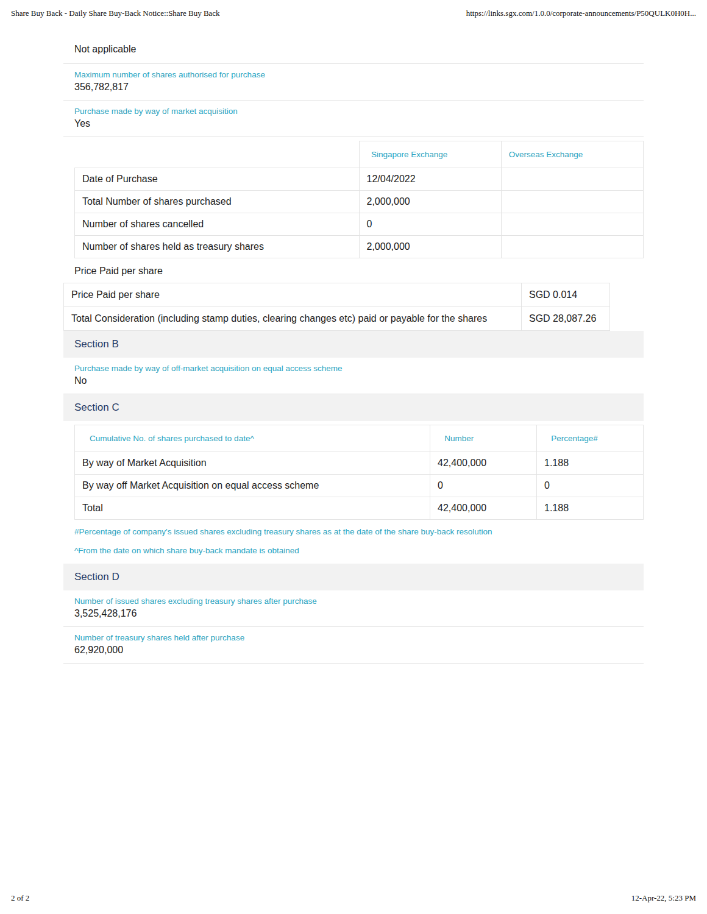Share Buy Back - Daily Share Buy-Back Notice::Share Buy Back
https://links.sgx.com/1.0.0/corporate-announcements/P50QULK0H0H...
Not applicable
Maximum number of shares authorised for purchase
356,782,817
Purchase made by way of market acquisition
Yes
| | Singapore Exchange | Overseas Exchange |
| --- | --- | --- |
| Date of Purchase | 12/04/2022 | |
| Total Number of shares purchased | 2,000,000 | |
| Number of shares cancelled | 0 | |
| Number of shares held as treasury shares | 2,000,000 | |
Price Paid per share
| Price Paid per share | SGD 0.014 | |
| Total Consideration (including stamp duties, clearing changes etc) paid or payable for the shares | SGD 28,087.26 | |
Section B
Purchase made by way of off-market acquisition on equal access scheme
No
Section C
| Cumulative No. of shares purchased to date^ | Number | Percentage# |
| --- | --- | --- |
| By way of Market Acquisition | 42,400,000 | 1.188 |
| By way off Market Acquisition on equal access scheme | 0 | 0 |
| Total | 42,400,000 | 1.188 |
#Percentage of company's issued shares excluding treasury shares as at the date of the share buy-back resolution
^From the date on which share buy-back mandate is obtained
Section D
Number of issued shares excluding treasury shares after purchase
3,525,428,176
Number of treasury shares held after purchase
62,920,000
2 of 2
12-Apr-22, 5:23 PM